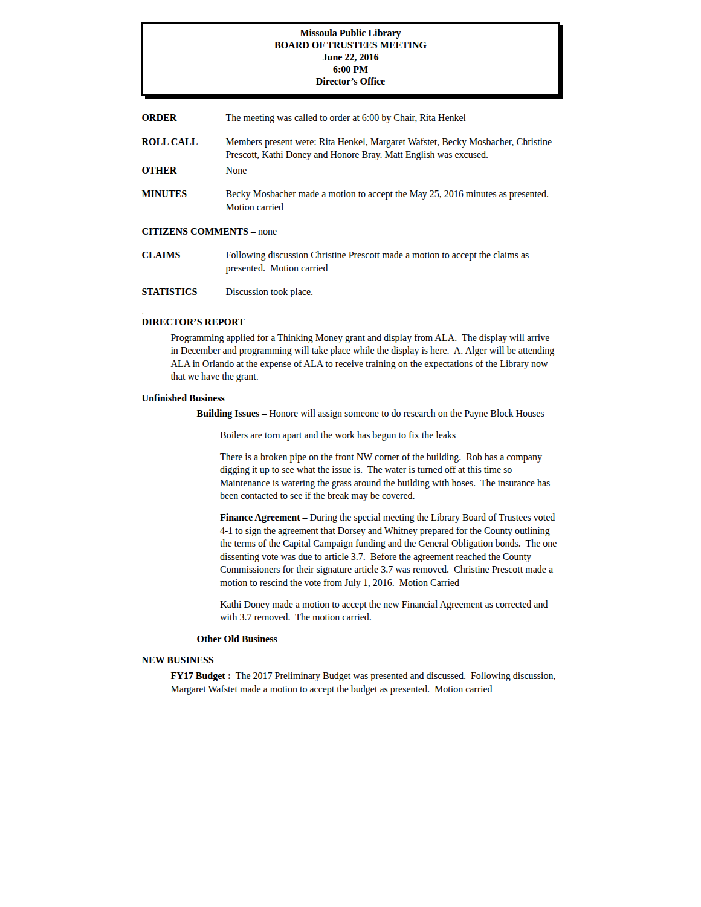Missoula Public Library
BOARD OF TRUSTEES MEETING
June 22, 2016
6:00 PM
Director’s Office
ORDER
The meeting was called to order at 6:00 by Chair, Rita Henkel
ROLL CALL
Members present were: Rita Henkel, Margaret Wafstet, Becky Mosbacher, Christine Prescott, Kathi Doney and Honore Bray. Matt English was excused.
OTHER
None
MINUTES
Becky Mosbacher made a motion to accept the May 25, 2016 minutes as presented. Motion carried
CITIZENS COMMENTS – none
CLAIMS
Following discussion Christine Prescott made a motion to accept the claims as presented. Motion carried
STATISTICS
Discussion took place.
.
DIRECTOR’S REPORT
Programming applied for a Thinking Money grant and display from ALA. The display will arrive in December and programming will take place while the display is here. A. Alger will be attending ALA in Orlando at the expense of ALA to receive training on the expectations of the Library now that we have the grant.
Unfinished Business
Building Issues – Honore will assign someone to do research on the Payne Block Houses
Boilers are torn apart and the work has begun to fix the leaks
There is a broken pipe on the front NW corner of the building. Rob has a company digging it up to see what the issue is. The water is turned off at this time so Maintenance is watering the grass around the building with hoses. The insurance has been contacted to see if the break may be covered.
Finance Agreement – During the special meeting the Library Board of Trustees voted 4-1 to sign the agreement that Dorsey and Whitney prepared for the County outlining the terms of the Capital Campaign funding and the General Obligation bonds. The one dissenting vote was due to article 3.7. Before the agreement reached the County Commissioners for their signature article 3.7 was removed. Christine Prescott made a motion to rescind the vote from July 1, 2016. Motion Carried
Kathi Doney made a motion to accept the new Financial Agreement as corrected and with 3.7 removed. The motion carried.
Other Old Business
NEW BUSINESS
FY17 Budget : The 2017 Preliminary Budget was presented and discussed. Following discussion, Margaret Wafstet made a motion to accept the budget as presented. Motion carried